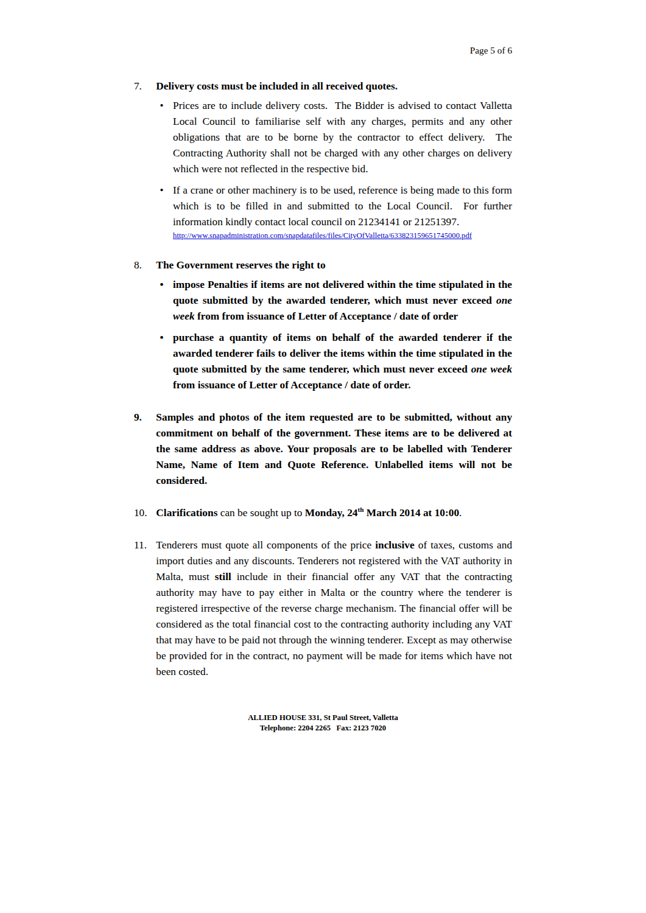Page 5 of 6
Delivery costs must be included in all received quotes.
Prices are to include delivery costs. The Bidder is advised to contact Valletta Local Council to familiarise self with any charges, permits and any other obligations that are to be borne by the contractor to effect delivery. The Contracting Authority shall not be charged with any other charges on delivery which were not reflected in the respective bid.
If a crane or other machinery is to be used, reference is being made to this form which is to be filled in and submitted to the Local Council. For further information kindly contact local council on 21234141 or 21251397.
http://www.snapadministration.com/snapdatafiles/files/CityOfValletta/633823159651745000.pdf
The Government reserves the right to
impose Penalties if items are not delivered within the time stipulated in the quote submitted by the awarded tenderer, which must never exceed one week from from issuance of Letter of Acceptance / date of order
purchase a quantity of items on behalf of the awarded tenderer if the awarded tenderer fails to deliver the items within the time stipulated in the quote submitted by the same tenderer, which must never exceed one week from issuance of Letter of Acceptance / date of order.
Samples and photos of the item requested are to be submitted, without any commitment on behalf of the government. These items are to be delivered at the same address as above. Your proposals are to be labelled with Tenderer Name, Name of Item and Quote Reference. Unlabelled items will not be considered.
Clarifications can be sought up to Monday, 24th March 2014 at 10:00.
Tenderers must quote all components of the price inclusive of taxes, customs and import duties and any discounts. Tenderers not registered with the VAT authority in Malta, must still include in their financial offer any VAT that the contracting authority may have to pay either in Malta or the country where the tenderer is registered irrespective of the reverse charge mechanism. The financial offer will be considered as the total financial cost to the contracting authority including any VAT that may have to be paid not through the winning tenderer. Except as may otherwise be provided for in the contract, no payment will be made for items which have not been costed.
ALLIED HOUSE 331, St Paul Street, Valletta
Telephone: 2204 2265 Fax: 2123 7020